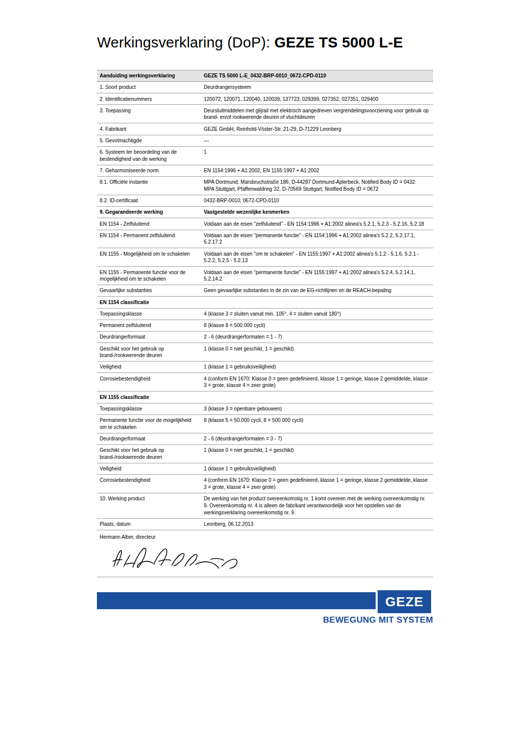Werkingsverklaring (DoP): GEZE TS 5000 L-E
| Aanduiding werkingsverklaring | GEZE TS 5000 L-E_0432-BRP-0010_0672-CPD-0110 |
| 1. Soort product | Deurdrangersysteem |
| 2. Identificatienummers | 120072, 120071, 120040, 120039, 137723, 029399, 027352, 027351, 029400 |
| 3. Toepassing | Deursluitmiddelen met glijrail met elektrisch aangedreven vergrendelingsvoorziening voor gebruik op brand- en/of rookwerende deuren of vluchtdeuren |
| 4. Fabrikant | GEZE GmbH, Reinhold-Vöster-Str. 21-29, D-71229 Leonberg |
| 5. Gevolmachtigde | --- |
| 6. Systeem ter beoordeling van de bestendigheid van de werking | 1 |
| 7. Geharmoniseerde norm | EN 1154:1996 + A1:2002, EN 1155:1997 + A1:2002 |
| 8.1. Officiële instantie | MPA Dortmund, Marsbruchstraße 186, D-44287 Dortmund-Aplerbeck, Notified Body ID = 0432 MPA Stuttgart, Pfaffenwaldring 32, D-70569 Stuttgart, Notified Body ID = 0672 |
| 8.2. ID-certificaat | 0432-BRP-0010, 0672-CPD-0110 |
| 9. Gegarandeerde werking | Vastgestelde wezenlijke kenmerken |
| EN 1154 - Zelfsluitend | Voldaan aan de eisen "zelfsluitend" - EN 1154:1996 + A1:2002 alinea's 5.2.1, 5.2.3 - 5.2.16, 5.2.18 |
| EN 1154 - Permanent zelfsluitend | Voldaan aan de eisen "permanente functie" - EN 1154:1996 + A1:2002 alinea's 5.2.2, 5.2.17.1, 5.2.17.2 |
| EN 1155 - Mogelijkheid om te schakelen | Voldaan aan de eisen "om te schakelen" - EN 1155:1997 + A1:2002 alinea's 5.1.2 - 5.1.6, 5.2.1 - 5.2.2, 5.2.5 - 5.2.13 |
| EN 1155 - Permanente functie voor de mogelijkheid om te schakelen | Voldaan aan de eisen "permanente functie" - EN 1155:1997 + A1:2002 alinea's 5.2.4, 5.2.14.1, 5.2.14.2 |
| Gevaarlijke substanties | Geen gevaarlijke substanties in de zin van de EG-richtlijnen en de REACH-bepaling |
| EN 1154 classificatie | |
| Toepassingsklasse | 4 (klasse 3 = sluiten vanuit min. 105°, 4 = sluiten vanuit 180°) |
| Permanent zelfsluitend | 8 (klasse 8 = 500.000 cycli) |
| Deurdrangerformaat | 2 - 6 (deurdrangerformaten = 1 - 7) |
| Geschikt voor het gebruik op brand-/rookwerende deuren | 1 (klasse 0 = niet geschikt, 1 = geschikt) |
| Veiligheid | 1 (klasse 1 = gebruiksveiligheid) |
| Corrosiebestendigheid | 4 (conform EN 1670: Klasse 0 = geen gedefinieerd, klasse 1 = geringe, klasse 2 gemiddelde, klasse 3 = grote, klasse 4 = zeer grote) |
| EN 1155 classificatie | |
| Toepassingsklasse | 3 (klasse 3 = openbare gebouwen) |
| Permanente functie voor de mogelijkheid om te schakelen | 8 (klasse 5 = 50.000 cycli, 8 = 500.000 cycli) |
| Deurdrangerformaat | 2 - 6 (deurdrangerformaten = 3 - 7) |
| Geschikt voor het gebruik op brand-/rookwerende deuren | 1 (klasse 0 = niet geschikt, 1 = geschikt) |
| Veiligheid | 1 (klasse 1 = gebruiksveiligheid) |
| Corrosiebestendigheid | 4 (conform EN 1670: Klasse 0 = geen gedefinieerd, klasse 1 = geringe, klasse 2 gemiddelde, klasse 3 = grote, klasse 4 = zeer grote) |
| 10. Werking product | De werking van het product overeenkomstig nr. 1 komt overeen met de werking overeenkomstig nr. 9. Overeenkomstig nr. 4 is alleen de fabrikant verantwoordelijk voor het opstellen van de werkingsverklaring overeenkomstig nr. 9. |
| Plaats, datum | Leonberg, 06.12.2013 |
| Hermann Alber, directeur |
GEZE
BEWEGUNG MIT SYSTEM